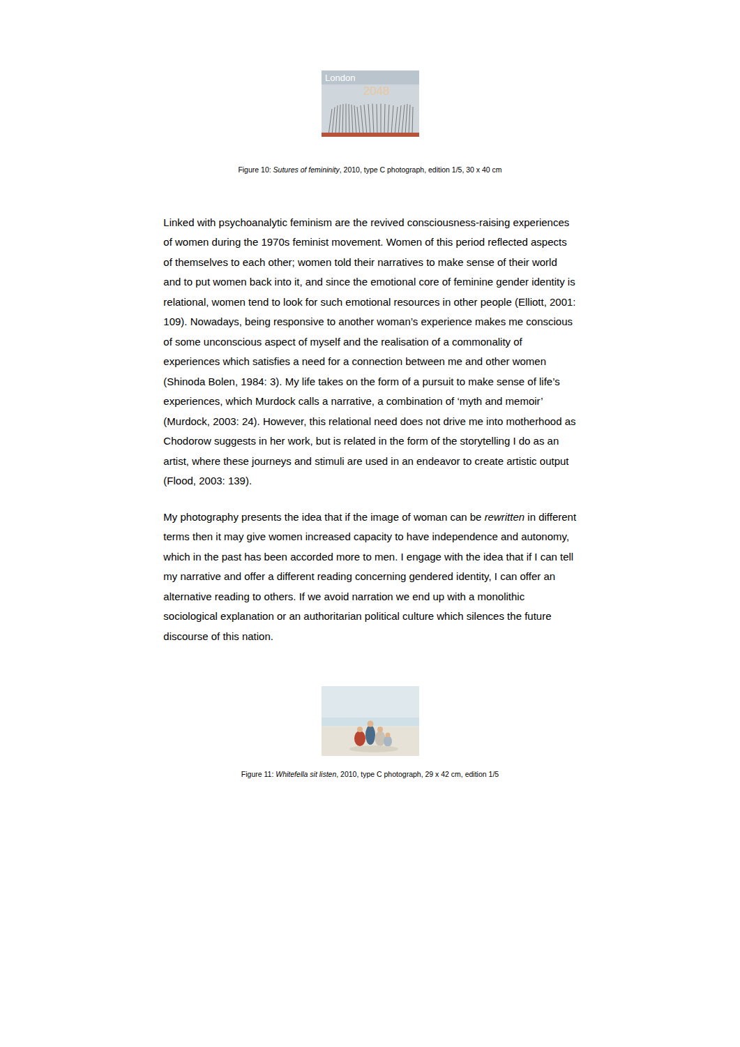Figure 10: Sutures of femininity, 2010, type C photograph, edition 1/5, 30 x 40 cm
Linked with psychoanalytic feminism are the revived consciousness-raising experiences of women during the 1970s feminist movement. Women of this period reflected aspects of themselves to each other; women told their narratives to make sense of their world and to put women back into it, and since the emotional core of feminine gender identity is relational, women tend to look for such emotional resources in other people (Elliott, 2001: 109). Nowadays, being responsive to another woman’s experience makes me conscious of some unconscious aspect of myself and the realisation of a commonality of experiences which satisfies a need for a connection between me and other women (Shinoda Bolen, 1984: 3). My life takes on the form of a pursuit to make sense of life’s experiences, which Murdock calls a narrative, a combination of ‘myth and memoir’ (Murdock, 2003: 24). However, this relational need does not drive me into motherhood as Chodorow suggests in her work, but is related in the form of the storytelling I do as an artist, where these journeys and stimuli are used in an endeavor to create artistic output (Flood, 2003: 139).
My photography presents the idea that if the image of woman can be rewritten in different terms then it may give women increased capacity to have independence and autonomy, which in the past has been accorded more to men. I engage with the idea that if I can tell my narrative and offer a different reading concerning gendered identity, I can offer an alternative reading to others. If we avoid narration we end up with a monolithic sociological explanation or an authoritarian political culture which silences the future discourse of this nation.
Figure 11: Whitefella sit listen, 2010, type C photograph, 29 x 42 cm, edition 1/5